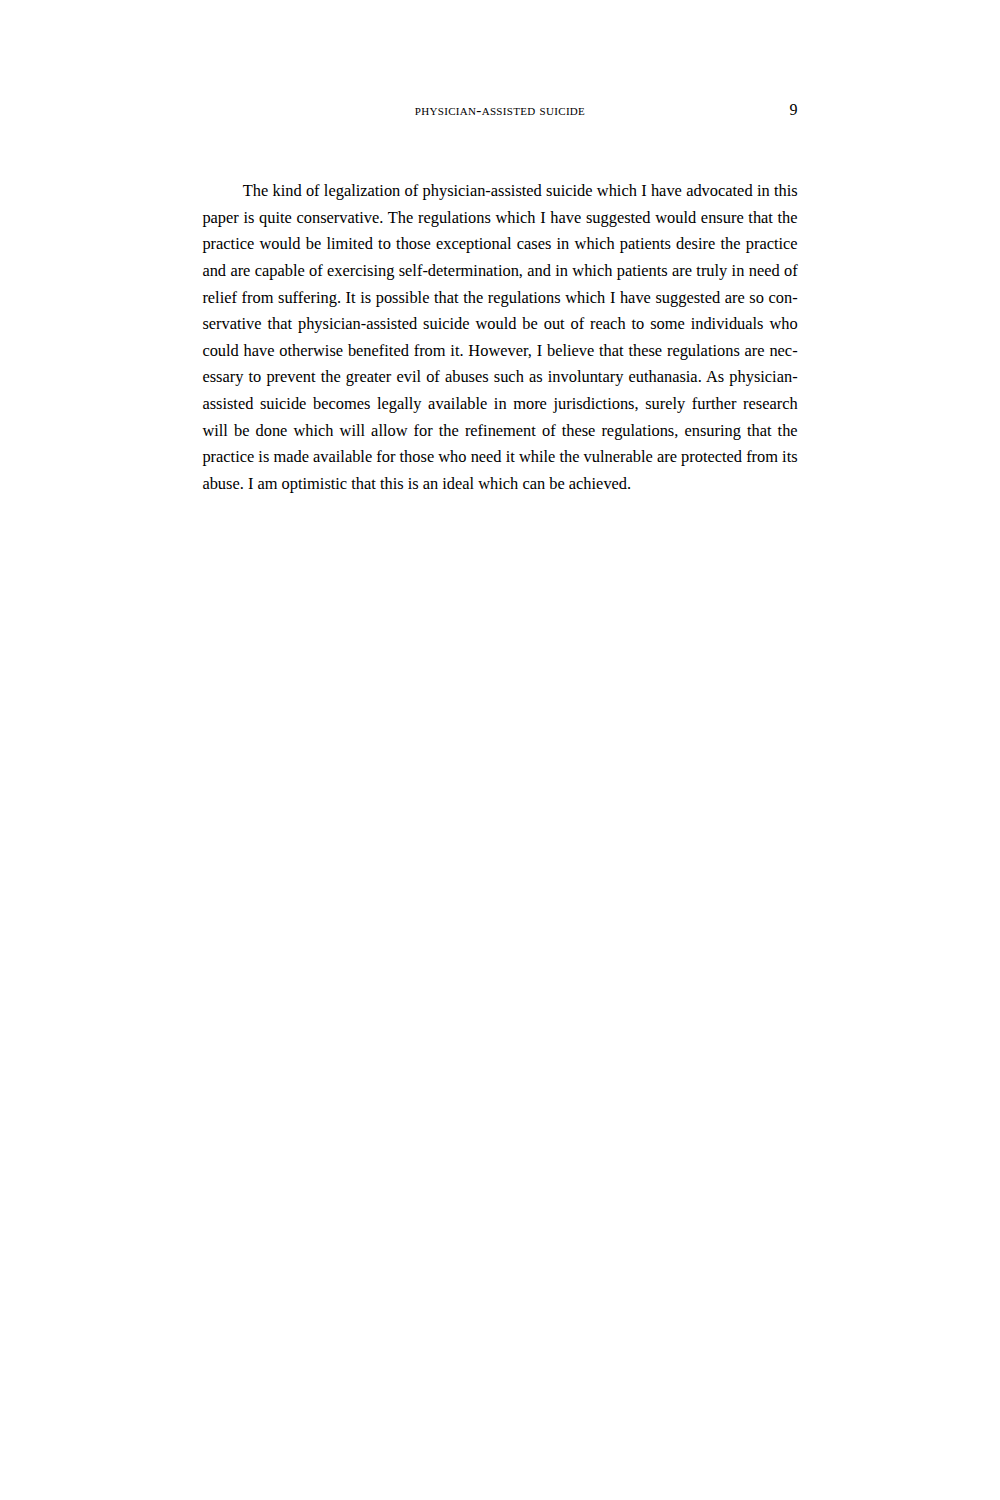Physician-Assisted Suicide 9
The kind of legalization of physician-assisted suicide which I have advocated in this paper is quite conservative. The regulations which I have suggested would ensure that the practice would be limited to those exceptional cases in which patients desire the practice and are capable of exercising self-determination, and in which patients are truly in need of relief from suffering. It is possible that the regulations which I have suggested are so conservative that physician-assisted suicide would be out of reach to some individuals who could have otherwise benefited from it. However, I believe that these regulations are necessary to prevent the greater evil of abuses such as involuntary euthanasia. As physician-assisted suicide becomes legally available in more jurisdictions, surely further research will be done which will allow for the refinement of these regulations, ensuring that the practice is made available for those who need it while the vulnerable are protected from its abuse. I am optimistic that this is an ideal which can be achieved.